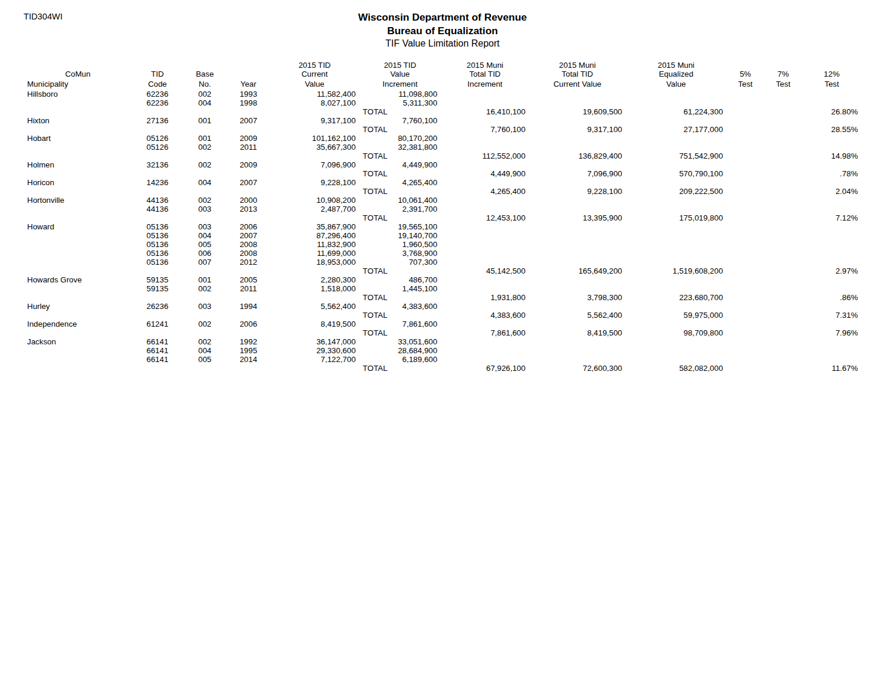TID304WI
Wisconsin Department of Revenue
Bureau of Equalization
TIF Value Limitation Report
| | | | | 2015 TID | 2015 TID | 2015 Muni | 2015 Muni | 2015 Muni | | | |
| --- | --- | --- | --- | --- | --- | --- | --- | --- | --- | --- | --- |
| CoMun | TID | Base | | Current | Value | Total TID | Total TID | Equalized | 5% | 7% | 12% |
| Municipality | Code | No. | Year | Value | Increment | Increment | Current Value | Value | Test | Test | Test |
| Hillsboro | 62236 | 002 | 1993 | 11,582,400 | 11,098,800 | | | | | | |
| | 62236 | 004 | 1998 | 8,027,100 | 5,311,300 | | | | | | |
| | | | | | TOTAL | 16,410,100 | 19,609,500 | 61,224,300 | | | 26.80% |
| Hixton | 27136 | 001 | 2007 | 9,317,100 | 7,760,100 | | | | | | |
| | | | | | TOTAL | 7,760,100 | 9,317,100 | 27,177,000 | | | 28.55% |
| Hobart | 05126 | 001 | 2009 | 101,162,100 | 80,170,200 | | | | | | |
| | 05126 | 002 | 2011 | 35,667,300 | 32,381,800 | | | | | | |
| | | | | | TOTAL | 112,552,000 | 136,829,400 | 751,542,900 | | | 14.98% |
| Holmen | 32136 | 002 | 2009 | 7,096,900 | 4,449,900 | | | | | | |
| | | | | | TOTAL | 4,449,900 | 7,096,900 | 570,790,100 | | | .78% |
| Horicon | 14236 | 004 | 2007 | 9,228,100 | 4,265,400 | | | | | | |
| | | | | | TOTAL | 4,265,400 | 9,228,100 | 209,222,500 | | | 2.04% |
| Hortonville | 44136 | 002 | 2000 | 10,908,200 | 10,061,400 | | | | | | |
| | 44136 | 003 | 2013 | 2,487,700 | 2,391,700 | | | | | | |
| | | | | | TOTAL | 12,453,100 | 13,395,900 | 175,019,800 | | | 7.12% |
| Howard | 05136 | 003 | 2006 | 35,867,900 | 19,565,100 | | | | | | |
| | 05136 | 004 | 2007 | 87,296,400 | 19,140,700 | | | | | | |
| | 05136 | 005 | 2008 | 11,832,900 | 1,960,500 | | | | | | |
| | 05136 | 006 | 2008 | 11,699,000 | 3,768,900 | | | | | | |
| | 05136 | 007 | 2012 | 18,953,000 | 707,300 | | | | | | |
| | | | | | TOTAL | 45,142,500 | 165,649,200 | 1,519,608,200 | | | 2.97% |
| Howards Grove | 59135 | 001 | 2005 | 2,280,300 | 486,700 | | | | | | |
| | 59135 | 002 | 2011 | 1,518,000 | 1,445,100 | | | | | | |
| | | | | | TOTAL | 1,931,800 | 3,798,300 | 223,680,700 | | | .86% |
| Hurley | 26236 | 003 | 1994 | 5,562,400 | 4,383,600 | | | | | | |
| | | | | | TOTAL | 4,383,600 | 5,562,400 | 59,975,000 | | | 7.31% |
| Independence | 61241 | 002 | 2006 | 8,419,500 | 7,861,600 | | | | | | |
| | | | | | TOTAL | 7,861,600 | 8,419,500 | 98,709,800 | | | 7.96% |
| Jackson | 66141 | 002 | 1992 | 36,147,000 | 33,051,600 | | | | | | |
| | 66141 | 004 | 1995 | 29,330,600 | 28,684,900 | | | | | | |
| | 66141 | 005 | 2014 | 7,122,700 | 6,189,600 | | | | | | |
| | | | | | TOTAL | 67,926,100 | 72,600,300 | 582,082,000 | | | 11.67% |